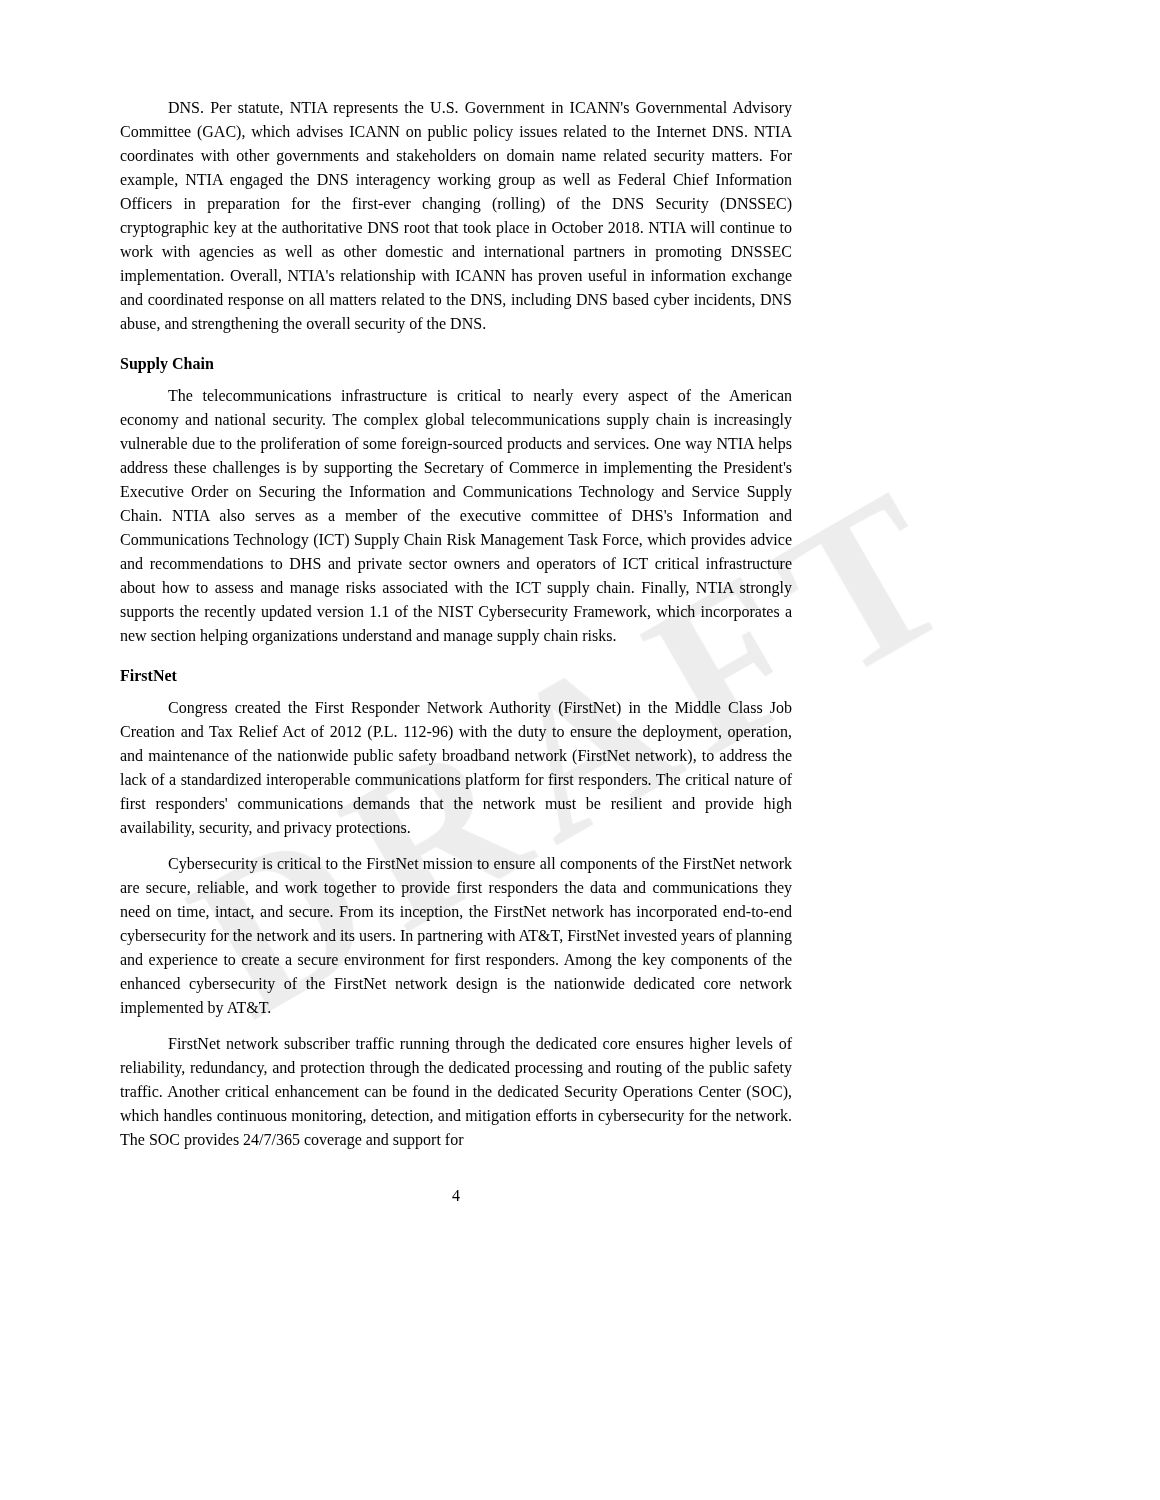DRAFT
DNS. Per statute, NTIA represents the U.S. Government in ICANN's Governmental Advisory Committee (GAC), which advises ICANN on public policy issues related to the Internet DNS. NTIA coordinates with other governments and stakeholders on domain name related security matters. For example, NTIA engaged the DNS interagency working group as well as Federal Chief Information Officers in preparation for the first-ever changing (rolling) of the DNS Security (DNSSEC) cryptographic key at the authoritative DNS root that took place in October 2018. NTIA will continue to work with agencies as well as other domestic and international partners in promoting DNSSEC implementation. Overall, NTIA's relationship with ICANN has proven useful in information exchange and coordinated response on all matters related to the DNS, including DNS based cyber incidents, DNS abuse, and strengthening the overall security of the DNS.
Supply Chain
The telecommunications infrastructure is critical to nearly every aspect of the American economy and national security. The complex global telecommunications supply chain is increasingly vulnerable due to the proliferation of some foreign-sourced products and services. One way NTIA helps address these challenges is by supporting the Secretary of Commerce in implementing the President's Executive Order on Securing the Information and Communications Technology and Service Supply Chain. NTIA also serves as a member of the executive committee of DHS's Information and Communications Technology (ICT) Supply Chain Risk Management Task Force, which provides advice and recommendations to DHS and private sector owners and operators of ICT critical infrastructure about how to assess and manage risks associated with the ICT supply chain. Finally, NTIA strongly supports the recently updated version 1.1 of the NIST Cybersecurity Framework, which incorporates a new section helping organizations understand and manage supply chain risks.
FirstNet
Congress created the First Responder Network Authority (FirstNet) in the Middle Class Job Creation and Tax Relief Act of 2012 (P.L. 112-96) with the duty to ensure the deployment, operation, and maintenance of the nationwide public safety broadband network (FirstNet network), to address the lack of a standardized interoperable communications platform for first responders. The critical nature of first responders' communications demands that the network must be resilient and provide high availability, security, and privacy protections.
Cybersecurity is critical to the FirstNet mission to ensure all components of the FirstNet network are secure, reliable, and work together to provide first responders the data and communications they need on time, intact, and secure. From its inception, the FirstNet network has incorporated end-to-end cybersecurity for the network and its users. In partnering with AT&T, FirstNet invested years of planning and experience to create a secure environment for first responders. Among the key components of the enhanced cybersecurity of the FirstNet network design is the nationwide dedicated core network implemented by AT&T.
FirstNet network subscriber traffic running through the dedicated core ensures higher levels of reliability, redundancy, and protection through the dedicated processing and routing of the public safety traffic. Another critical enhancement can be found in the dedicated Security Operations Center (SOC), which handles continuous monitoring, detection, and mitigation efforts in cybersecurity for the network. The SOC provides 24/7/365 coverage and support for
4